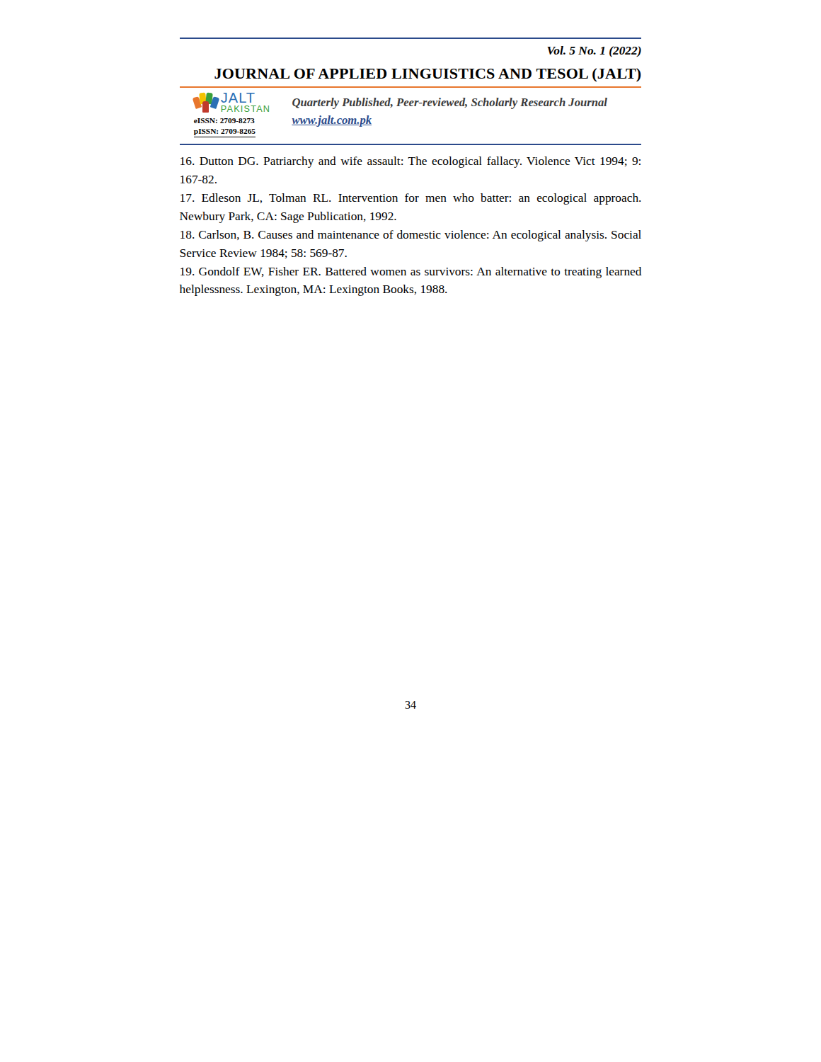Vol. 5 No. 1 (2022)
JOURNAL OF APPLIED LINGUISTICS AND TESOL (JALT)
JALT PAKISTAN
eISSN: 2709-8273
pISSN: 2709-8265
Quarterly Published, Peer-reviewed, Scholarly Research Journal
www.jalt.com.pk
16. Dutton DG. Patriarchy and wife assault: The ecological fallacy. Violence Vict 1994; 9: 167-82.
17. Edleson JL, Tolman RL. Intervention for men who batter: an ecological approach. Newbury Park, CA: Sage Publication, 1992.
18. Carlson, B. Causes and maintenance of domestic violence: An ecological analysis. Social Service Review 1984; 58: 569-87.
19. Gondolf EW, Fisher ER. Battered women as survivors: An alternative to treating learned helplessness. Lexington, MA: Lexington Books, 1988.
34